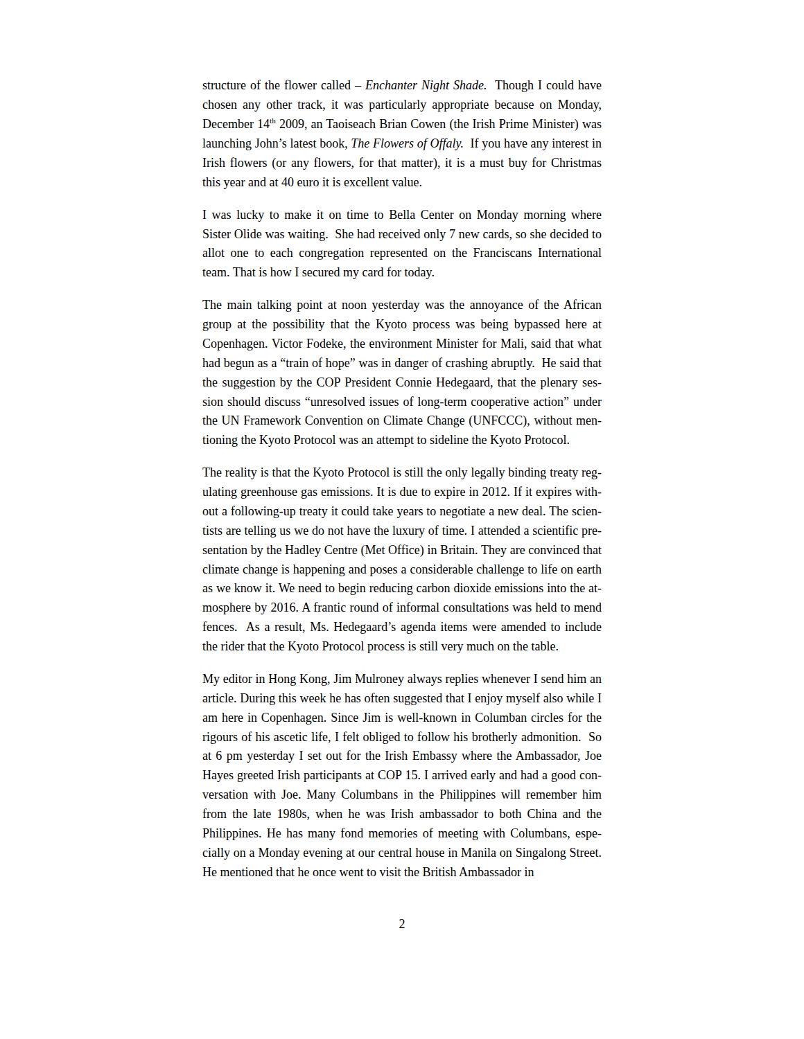structure of the flower called – Enchanter Night Shade. Though I could have chosen any other track, it was particularly appropriate because on Monday, December 14th 2009, an Taoiseach Brian Cowen (the Irish Prime Minister) was launching John’s latest book, The Flowers of Offaly. If you have any interest in Irish flowers (or any flowers, for that matter), it is a must buy for Christmas this year and at 40 euro it is excellent value.
I was lucky to make it on time to Bella Center on Monday morning where Sister Olide was waiting. She had received only 7 new cards, so she decided to allot one to each congregation represented on the Franciscans International team. That is how I secured my card for today.
The main talking point at noon yesterday was the annoyance of the African group at the possibility that the Kyoto process was being bypassed here at Copenhagen. Victor Fodeke, the environment Minister for Mali, said that what had begun as a “train of hope” was in danger of crashing abruptly. He said that the suggestion by the COP President Connie Hedegaard, that the plenary session should discuss “unresolved issues of long-term cooperative action” under the UN Framework Convention on Climate Change (UNFCCC), without mentioning the Kyoto Protocol was an attempt to sideline the Kyoto Protocol.
The reality is that the Kyoto Protocol is still the only legally binding treaty regulating greenhouse gas emissions. It is due to expire in 2012. If it expires without a following-up treaty it could take years to negotiate a new deal. The scientists are telling us we do not have the luxury of time. I attended a scientific presentation by the Hadley Centre (Met Office) in Britain. They are convinced that climate change is happening and poses a considerable challenge to life on earth as we know it. We need to begin reducing carbon dioxide emissions into the atmosphere by 2016. A frantic round of informal consultations was held to mend fences. As a result, Ms. Hedegaard’s agenda items were amended to include the rider that the Kyoto Protocol process is still very much on the table.
My editor in Hong Kong, Jim Mulroney always replies whenever I send him an article. During this week he has often suggested that I enjoy myself also while I am here in Copenhagen. Since Jim is well-known in Columban circles for the rigours of his ascetic life, I felt obliged to follow his brotherly admonition. So at 6 pm yesterday I set out for the Irish Embassy where the Ambassador, Joe Hayes greeted Irish participants at COP 15. I arrived early and had a good conversation with Joe. Many Columbans in the Philippines will remember him from the late 1980s, when he was Irish ambassador to both China and the Philippines. He has many fond memories of meeting with Columbans, especially on a Monday evening at our central house in Manila on Singalong Street. He mentioned that he once went to visit the British Ambassador in
2